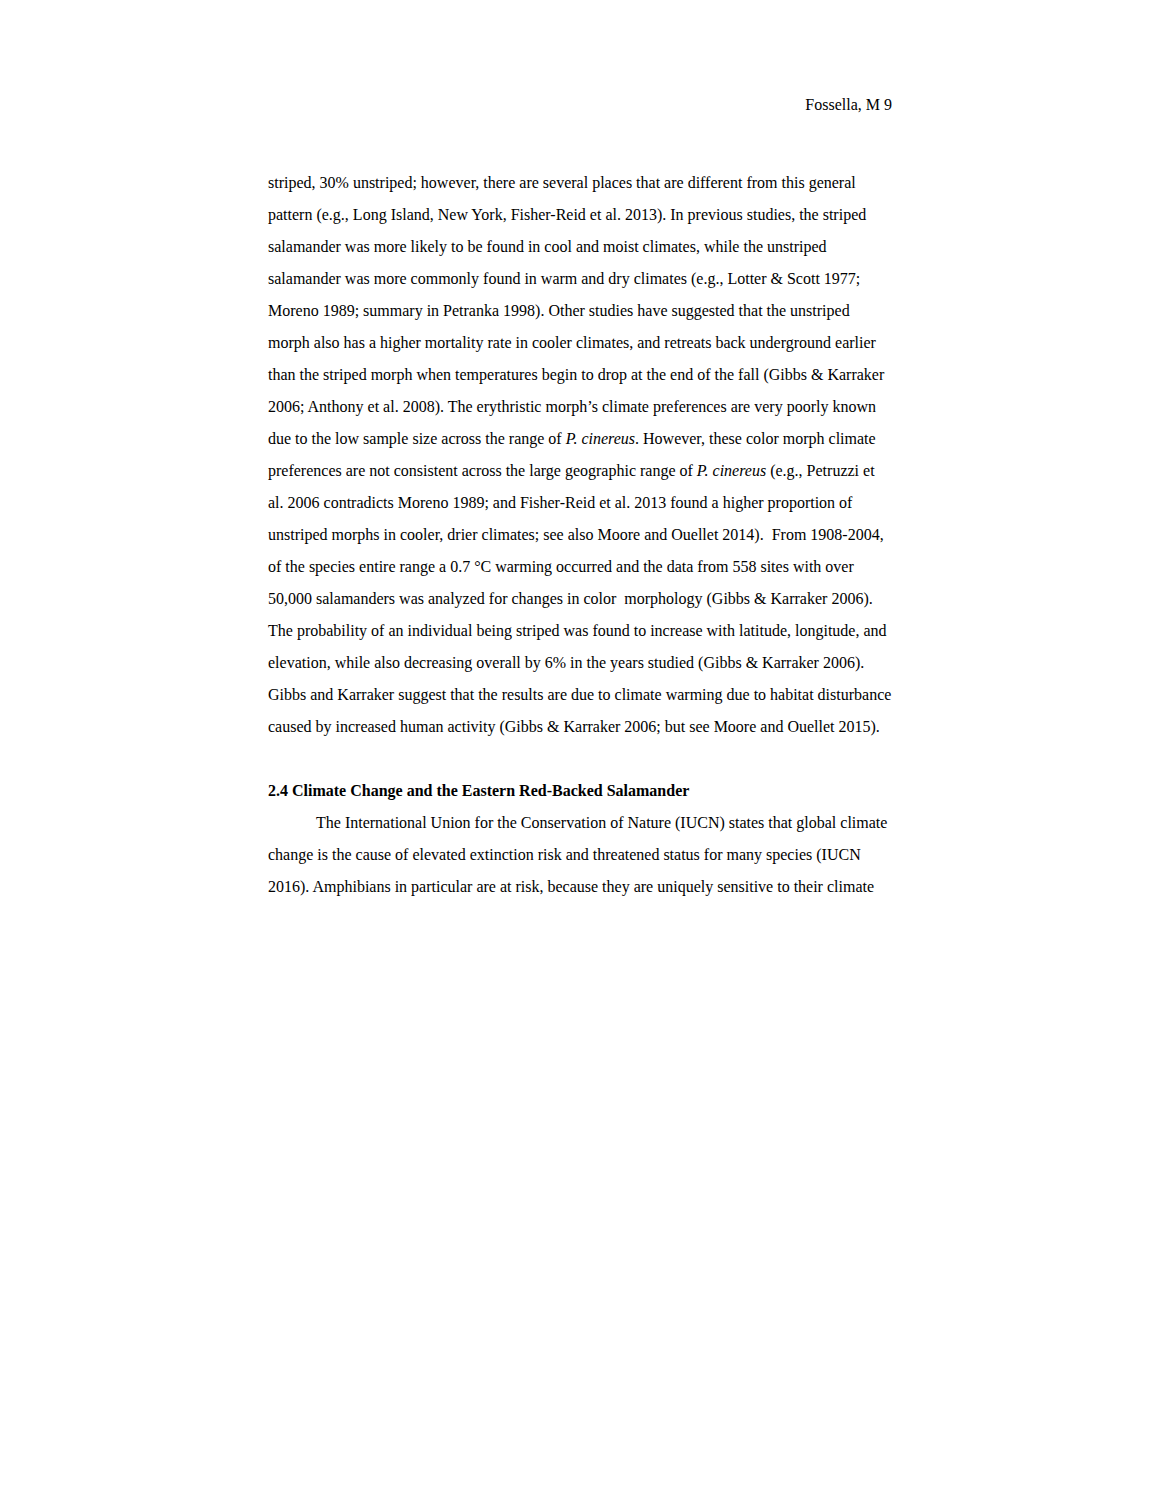Fossella, M 9
striped, 30% unstriped; however, there are several places that are different from this general pattern (e.g., Long Island, New York, Fisher-Reid et al. 2013). In previous studies, the striped salamander was more likely to be found in cool and moist climates, while the unstriped salamander was more commonly found in warm and dry climates (e.g., Lotter & Scott 1977; Moreno 1989; summary in Petranka 1998). Other studies have suggested that the unstriped morph also has a higher mortality rate in cooler climates, and retreats back underground earlier than the striped morph when temperatures begin to drop at the end of the fall (Gibbs & Karraker 2006; Anthony et al. 2008). The erythristic morph’s climate preferences are very poorly known due to the low sample size across the range of P. cinereus. However, these color morph climate preferences are not consistent across the large geographic range of P. cinereus (e.g., Petruzzi et al. 2006 contradicts Moreno 1989; and Fisher-Reid et al. 2013 found a higher proportion of unstriped morphs in cooler, drier climates; see also Moore and Ouellet 2014). From 1908-2004, of the species entire range a 0.7 °C warming occurred and the data from 558 sites with over 50,000 salamanders was analyzed for changes in color morphology (Gibbs & Karraker 2006). The probability of an individual being striped was found to increase with latitude, longitude, and elevation, while also decreasing overall by 6% in the years studied (Gibbs & Karraker 2006). Gibbs and Karraker suggest that the results are due to climate warming due to habitat disturbance caused by increased human activity (Gibbs & Karraker 2006; but see Moore and Ouellet 2015).
2.4 Climate Change and the Eastern Red-Backed Salamander
The International Union for the Conservation of Nature (IUCN) states that global climate change is the cause of elevated extinction risk and threatened status for many species (IUCN 2016). Amphibians in particular are at risk, because they are uniquely sensitive to their climate